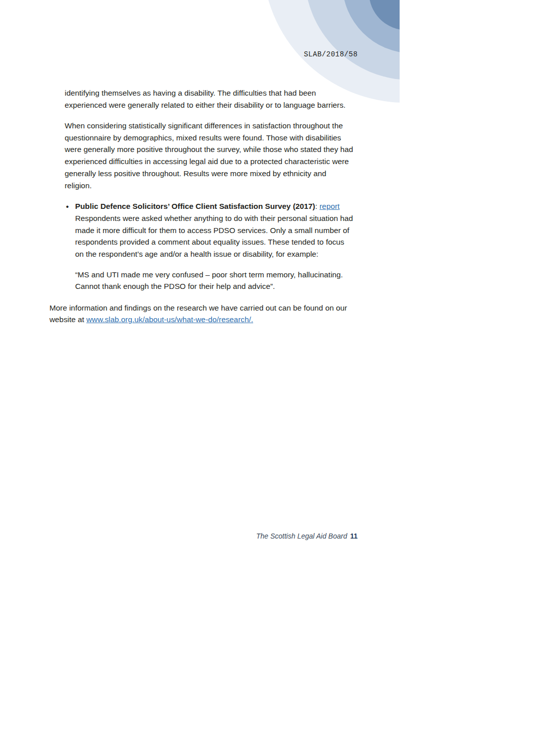SLAB/2018/58
identifying themselves as having a disability. The difficulties that had been experienced were generally related to either their disability or to language barriers.
When considering statistically significant differences in satisfaction throughout the questionnaire by demographics, mixed results were found. Those with disabilities were generally more positive throughout the survey, while those who stated they had experienced difficulties in accessing legal aid due to a protected characteristic were generally less positive throughout. Results were more mixed by ethnicity and religion.
Public Defence Solicitors’ Office Client Satisfaction Survey (2017): report
Respondents were asked whether anything to do with their personal situation had made it more difficult for them to access PDSO services. Only a small number of respondents provided a comment about equality issues. These tended to focus on the respondent’s age and/or a health issue or disability, for example:
“MS and UTI made me very confused – poor short term memory, hallucinating. Cannot thank enough the PDSO for their help and advice”.
More information and findings on the research we have carried out can be found on our website at www.slab.org.uk/about-us/what-we-do/research/.
The Scottish Legal Aid Board11